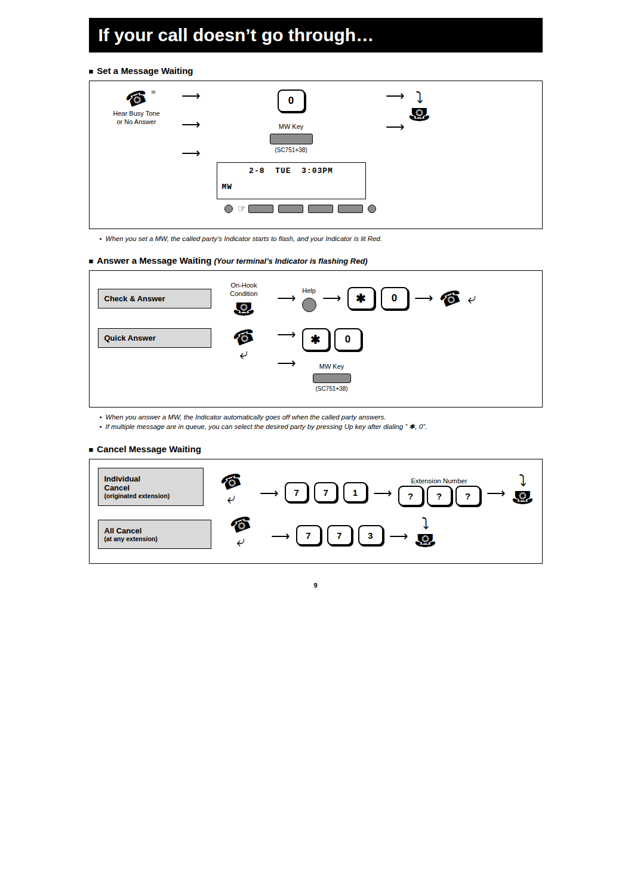If your call doesn’t go through…
Set a Message Waiting
☎ ≈
Hear Busy Tone
or No Answer
⟶ ⟶ ⟶
0
MW Key
(SC751+38)
2-8 TUE 3:03PM
MW
☞
⟶ ⟶
⤵ ☎
When you set a MW, the called party’s Indicator starts to flash, and your Indicator is lit Red.
Answer a Message Waiting (Your terminal’s Indicator is flashing Red)
Check & Answer
On-Hook
Condition
☎
⟶
Help
⟶
✱
0
⟶
☎
⤶
Quick Answer
☎ ⤶
⟶ ⟶
✱
0
MW Key
(SC751+38)
When you answer a MW, the Indicator automatically goes off when the called party answers.
If multiple message are in queue, you can select the desired party by pressing Up key after dialing ” ✱, 0”.
Cancel Message Waiting
Individual
Cancel(originated extension)
☎ ⤶
⟶
7
7
1
⟶
Extension Number
?
?
?
⟶
⤵ ☎
All Cancel(at any extension)
☎ ⤶
⟶
7
7
3
⟶
⤵ ☎
9